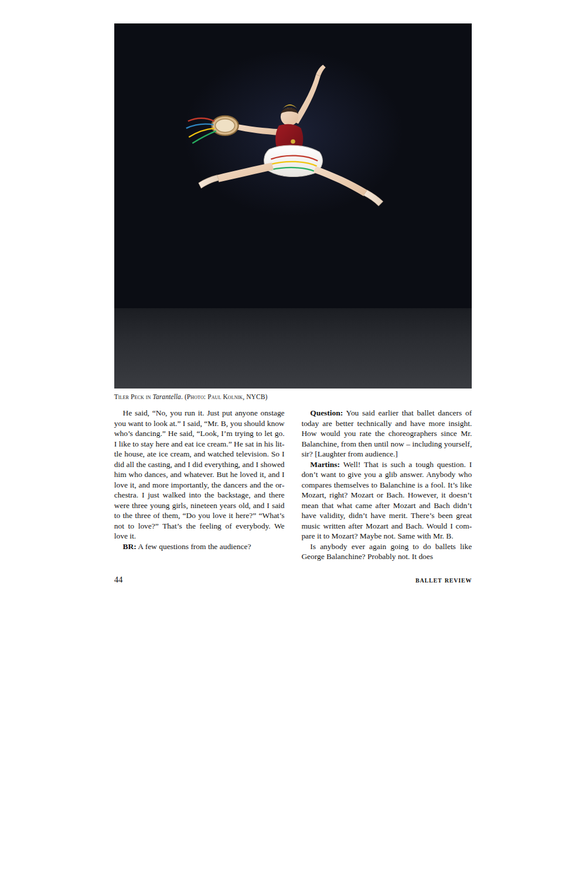Tiler Peck in Tarantella. (Photo: Paul Kolnik, NYCB)
He said, “No, you run it. Just put anyone onstage you want to look at.” I said, “Mr. B, you should know who’s dancing.” He said, “Look, I’m trying to let go. I like to stay here and eat ice cream.” He sat in his little house, ate ice cream, and watched television. So I did all the casting, and I did everything, and I showed him who dances, and whatever. But he loved it, and I love it, and more importantly, the dancers and the orchestra. I just walked into the backstage, and there were three young girls, nineteen years old, and I said to the three of them, “Do you love it here?” “What’s not to love?” That’s the feeling of everybody. We love it.
BR: A few questions from the audience?
Question: You said earlier that ballet dancers of today are better technically and have more insight. How would you rate the choreographers since Mr. Balanchine, from then until now – including yourself, sir? [Laughter from audience.]
Martins: Well! That is such a tough question. I don’t want to give you a glib answer. Anybody who compares themselves to Balanchine is a fool. It’s like Mozart, right? Mozart or Bach. However, it doesn’t mean that what came after Mozart and Bach didn’t have validity, didn’t have merit. There’s been great music written after Mozart and Bach. Would I compare it to Mozart? Maybe not. Same with Mr. B.
Is anybody ever again going to do ballets like George Balanchine? Probably not. It does
44 ballet review